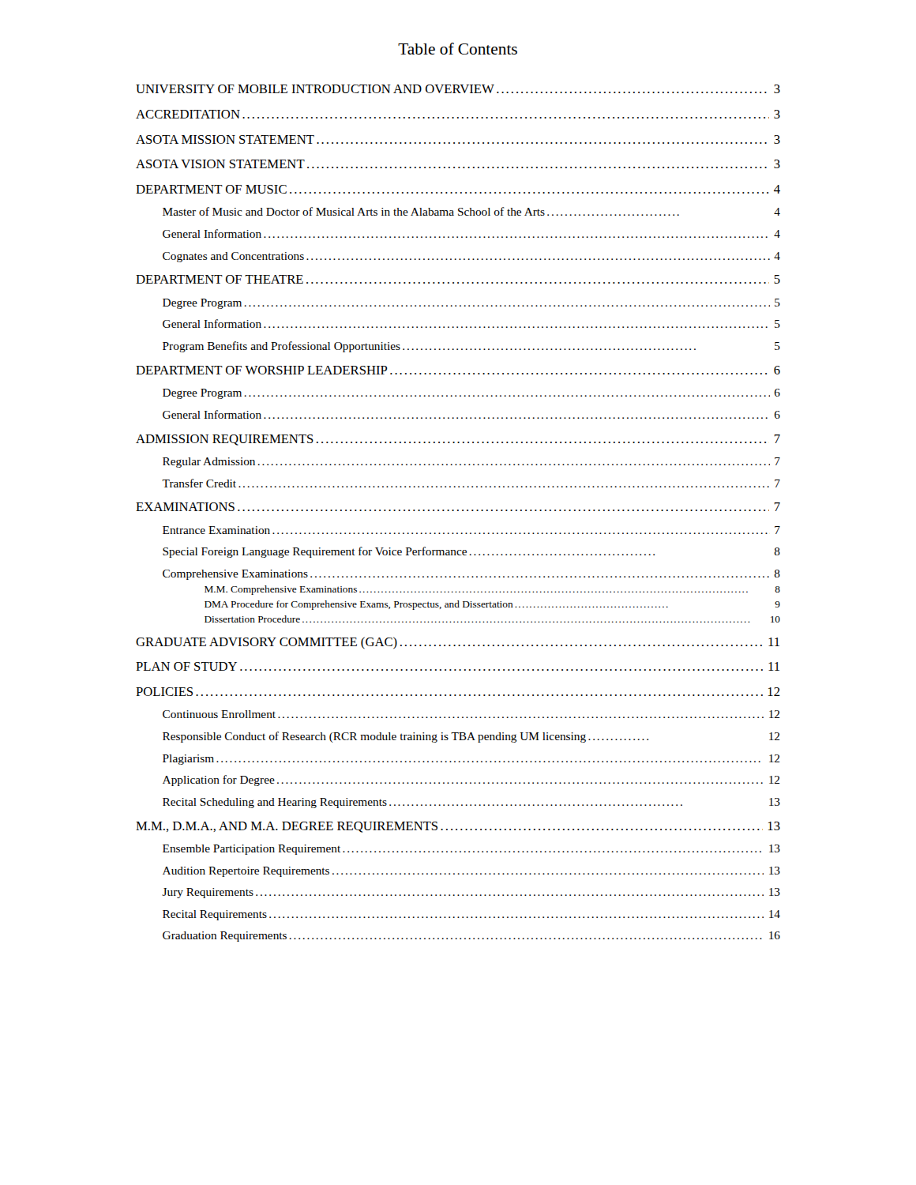Table of Contents
University of Mobile Introduction and Overview .................................................................................................. 3
Accreditation .................................................................................................................................. 3
ASOTA Mission Statement .............................................................................................................. 3
ASOTA Vision Statement .................................................................................................................. 3
Department of Music .................................................................................................................. 4
Master of Music and Doctor of Musical Arts in the Alabama School of the Arts .............................. 4
General Information .......................................................................................................................... 4
Cognates and Concentrations .......................................................................................................... 4
Department of Theatre .............................................................................................................. 5
Degree Program .............................................................................................................................. 5
General Information .......................................................................................................................... 5
Program Benefits and Professional Opportunities .................................................................. 5
Department of Worship Leadership .......................................................................................... 6
Degree Program .............................................................................................................................. 6
General Information .......................................................................................................................... 6
Admission Requirements .................................................................................................................. 7
Regular Admission .............................................................................................................................. 7
Transfer Credit .................................................................................................................................. 7
Examinations .................................................................................................................................. 7
Entrance Examination .......................................................................................................................... 7
Special Foreign Language Requirement for Voice Performance .......................................... 8
Comprehensive Examinations .......................................................................................................... 8
M.M. Comprehensive Examinations .......................................................................................................... 8
DMA Procedure for Comprehensive Exams, Prospectus, and Dissertation .......................................... 9
Dissertation Procedure .......................................................................................................................... 10
Graduate Advisory Committee (GAC) .......................................................................................... 11
Plan of Study .................................................................................................................................. 11
Policies .................................................................................................................................. 12
Continuous Enrollment .......................................................................................................................... 12
Responsible Conduct of Research (RCR module training is TBA pending UM licensing .............. 12
Plagiarism .......................................................................................................................... 12
Application for Degree .......................................................................................................................... 12
Recital Scheduling and Hearing Requirements .................................................................. 13
M.M., D.M.A., and M.A. Degree Requirements .......................................................................... 13
Ensemble Participation Requirement .................................................................................................. 13
Audition Repertoire Requirements .......................................................................................................... 13
Jury Requirements .......................................................................................................................... 13
Recital Requirements .......................................................................................................................... 14
Graduation Requirements .......................................................................................................... 16